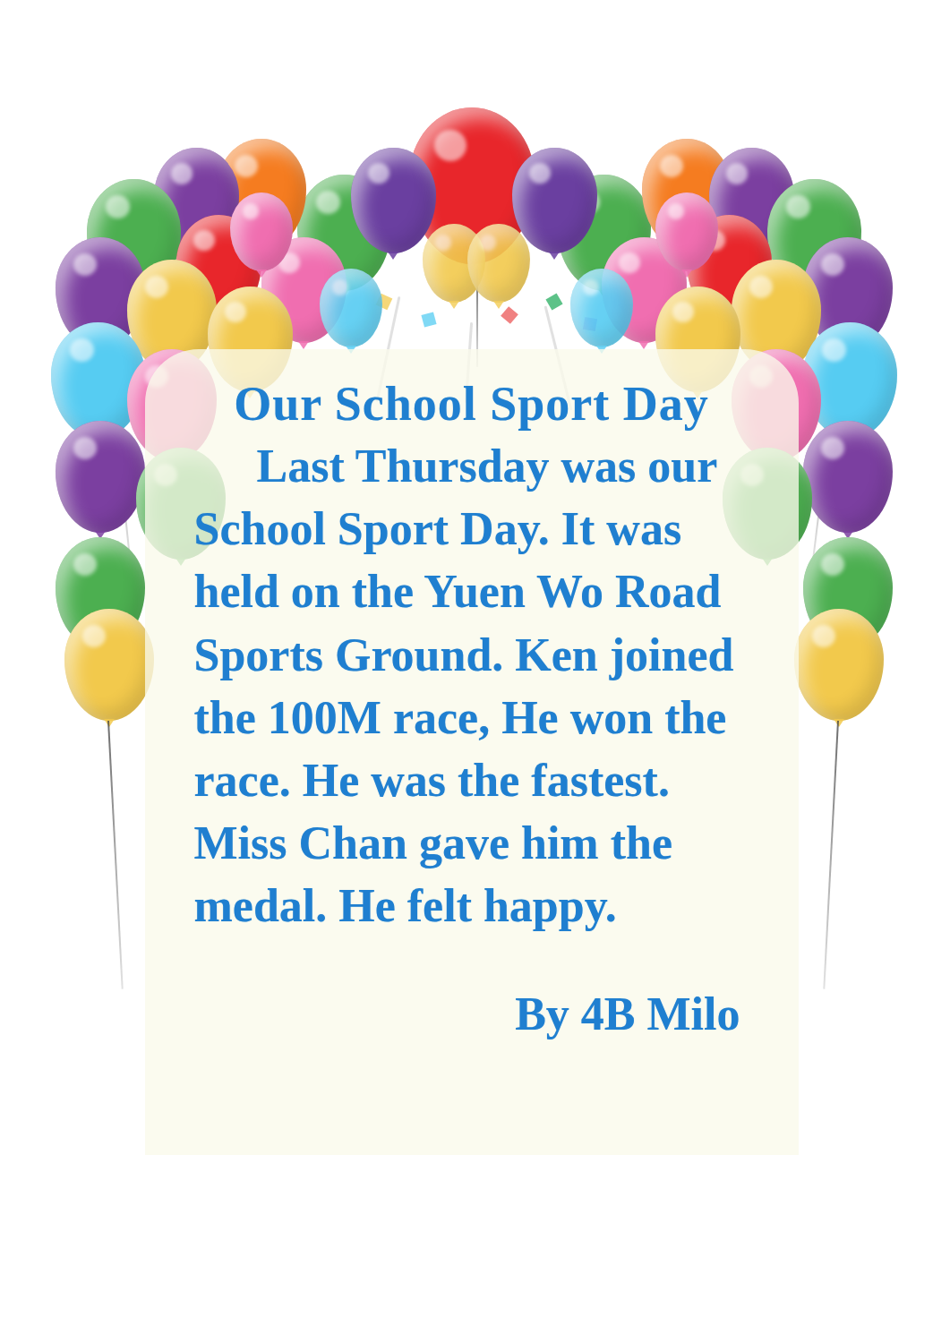Our School Sport Day
Last Thursday was our School Sport Day. It was held on the Yuen Wo Road Sports Ground. Ken joined the 100M race, He won the race. He was the fastest. Miss Chan gave him the medal. He felt happy.
By 4B Milo